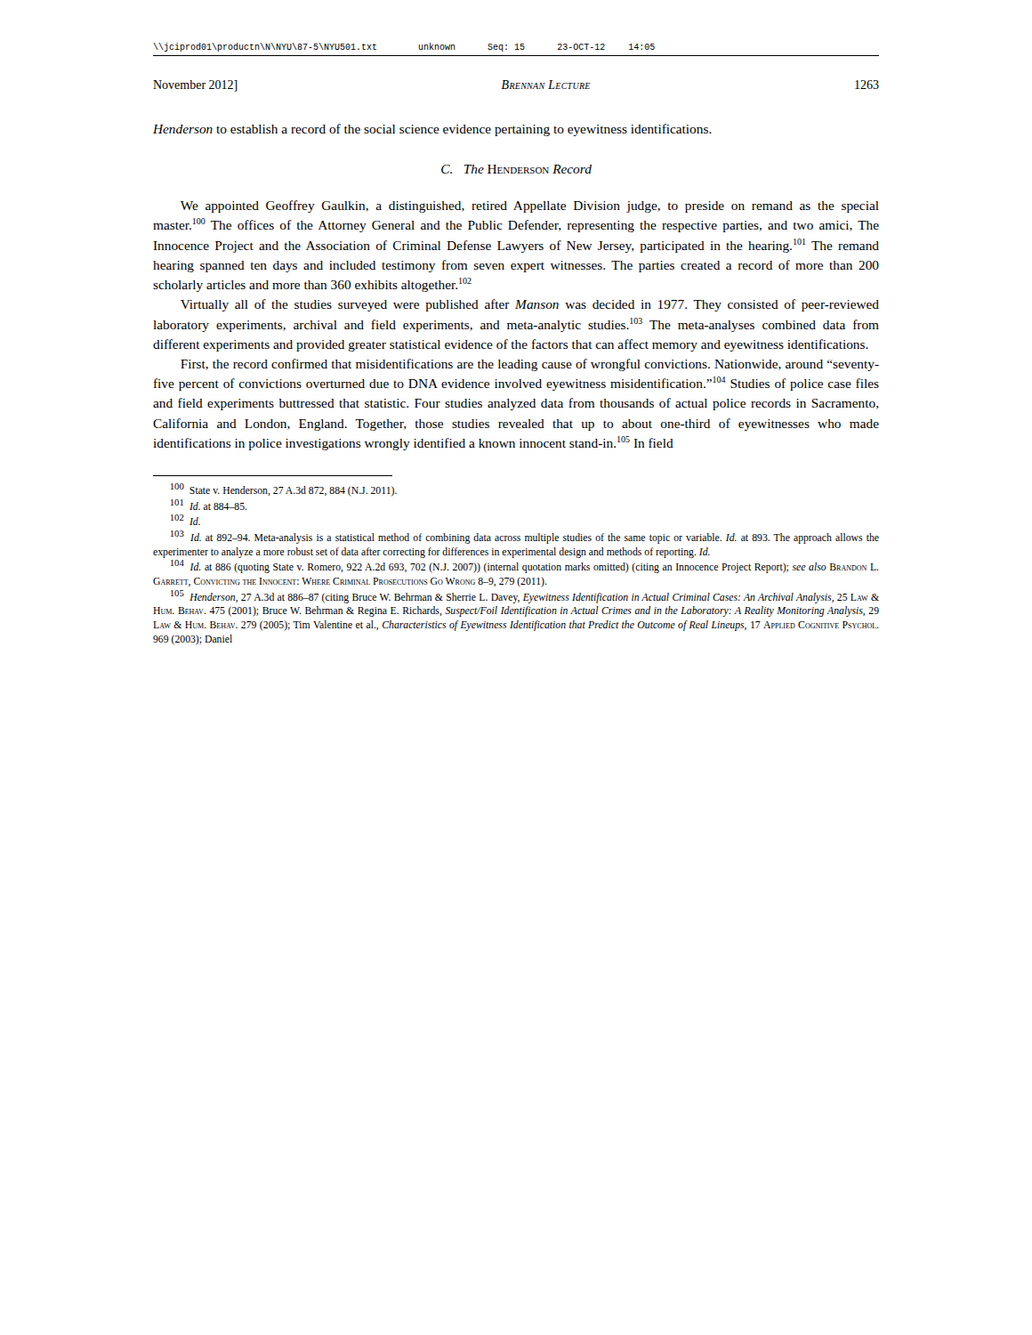\\jciprod01\productn\N\NYU\87-5\NYU501.txt unknown Seq: 15 23-OCT-12 14:05
November 2012] Brennan Lecture 1263
Henderson to establish a record of the social science evidence pertaining to eyewitness identifications.
C. The Henderson Record
We appointed Geoffrey Gaulkin, a distinguished, retired Appellate Division judge, to preside on remand as the special master.100 The offices of the Attorney General and the Public Defender, representing the respective parties, and two amici, The Innocence Project and the Association of Criminal Defense Lawyers of New Jersey, participated in the hearing.101 The remand hearing spanned ten days and included testimony from seven expert witnesses. The parties created a record of more than 200 scholarly articles and more than 360 exhibits altogether.102
Virtually all of the studies surveyed were published after Manson was decided in 1977. They consisted of peer-reviewed laboratory experiments, archival and field experiments, and meta-analytic studies.103 The meta-analyses combined data from different experiments and provided greater statistical evidence of the factors that can affect memory and eyewitness identifications.
First, the record confirmed that misidentifications are the leading cause of wrongful convictions. Nationwide, around “seventy-five percent of convictions overturned due to DNA evidence involved eyewitness misidentification.”104 Studies of police case files and field experiments buttressed that statistic. Four studies analyzed data from thousands of actual police records in Sacramento, California and London, England. Together, those studies revealed that up to about one-third of eyewitnesses who made identifications in police investigations wrongly identified a known innocent stand-in.105 In field
100 State v. Henderson, 27 A.3d 872, 884 (N.J. 2011).
101 Id. at 884–85.
102 Id.
103 Id. at 892–94. Meta-analysis is a statistical method of combining data across multiple studies of the same topic or variable. Id. at 893. The approach allows the experimenter to analyze a more robust set of data after correcting for differences in experimental design and methods of reporting. Id.
104 Id. at 886 (quoting State v. Romero, 922 A.2d 693, 702 (N.J. 2007)) (internal quotation marks omitted) (citing an Innocence Project Report); see also Brandon L. Garrett, Convicting the Innocent: Where Criminal Prosecutions Go Wrong 8–9, 279 (2011).
105 Henderson, 27 A.3d at 886–87 (citing Bruce W. Behrman & Sherrie L. Davey, Eyewitness Identification in Actual Criminal Cases: An Archival Analysis, 25 Law & Hum. Behav. 475 (2001); Bruce W. Behrman & Regina E. Richards, Suspect/Foil Identification in Actual Crimes and in the Laboratory: A Reality Monitoring Analysis, 29 Law & Hum. Behav. 279 (2005); Tim Valentine et al., Characteristics of Eyewitness Identification that Predict the Outcome of Real Lineups, 17 Applied Cognitive Psychol. 969 (2003); Daniel